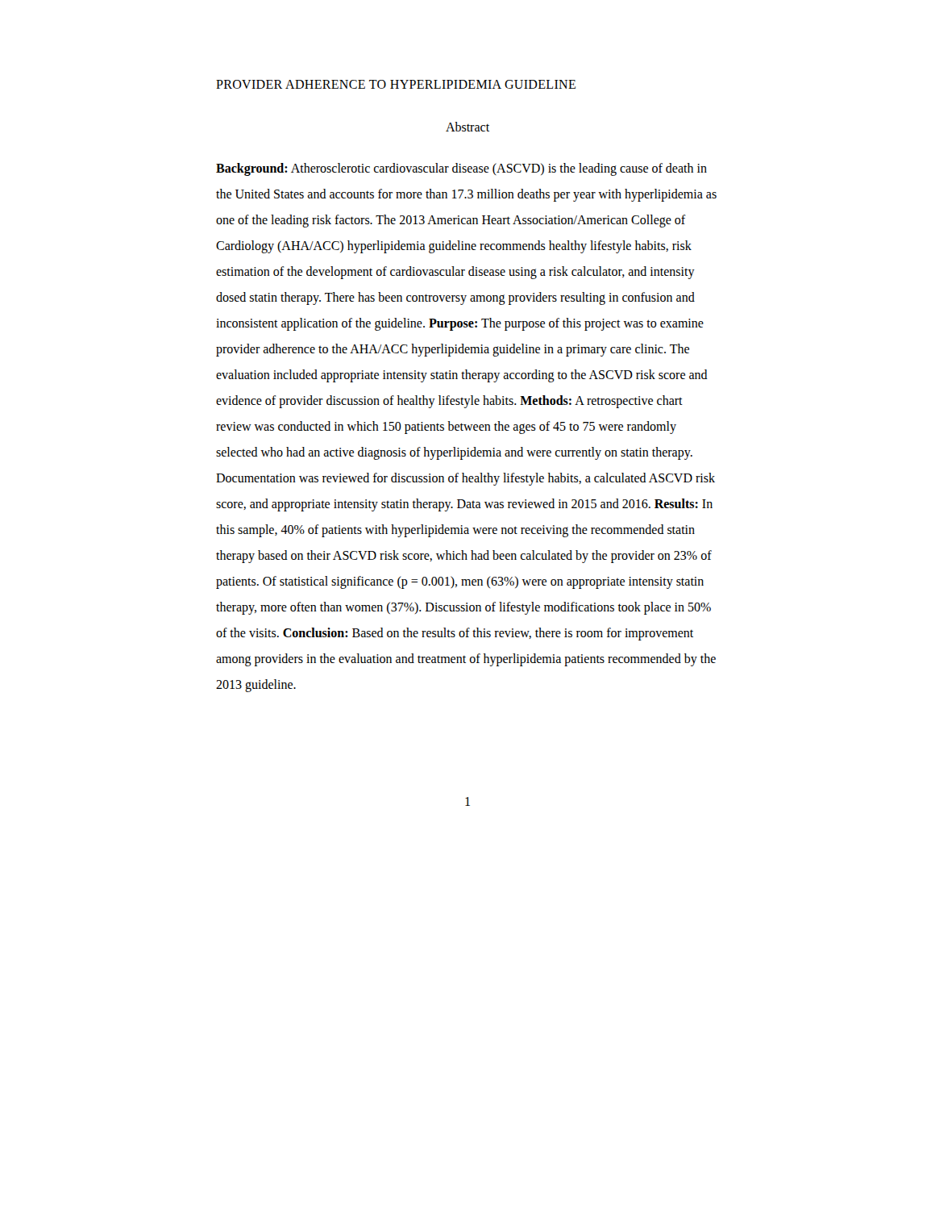Provider Adherence to Hyperlipidemia Guideline
Abstract
Background: Atherosclerotic cardiovascular disease (ASCVD) is the leading cause of death in the United States and accounts for more than 17.3 million deaths per year with hyperlipidemia as one of the leading risk factors. The 2013 American Heart Association/American College of Cardiology (AHA/ACC) hyperlipidemia guideline recommends healthy lifestyle habits, risk estimation of the development of cardiovascular disease using a risk calculator, and intensity dosed statin therapy. There has been controversy among providers resulting in confusion and inconsistent application of the guideline. Purpose: The purpose of this project was to examine provider adherence to the AHA/ACC hyperlipidemia guideline in a primary care clinic. The evaluation included appropriate intensity statin therapy according to the ASCVD risk score and evidence of provider discussion of healthy lifestyle habits. Methods: A retrospective chart review was conducted in which 150 patients between the ages of 45 to 75 were randomly selected who had an active diagnosis of hyperlipidemia and were currently on statin therapy. Documentation was reviewed for discussion of healthy lifestyle habits, a calculated ASCVD risk score, and appropriate intensity statin therapy. Data was reviewed in 2015 and 2016. Results: In this sample, 40% of patients with hyperlipidemia were not receiving the recommended statin therapy based on their ASCVD risk score, which had been calculated by the provider on 23% of patients. Of statistical significance (p = 0.001), men (63%) were on appropriate intensity statin therapy, more often than women (37%). Discussion of lifestyle modifications took place in 50% of the visits. Conclusion: Based on the results of this review, there is room for improvement among providers in the evaluation and treatment of hyperlipidemia patients recommended by the 2013 guideline.
1